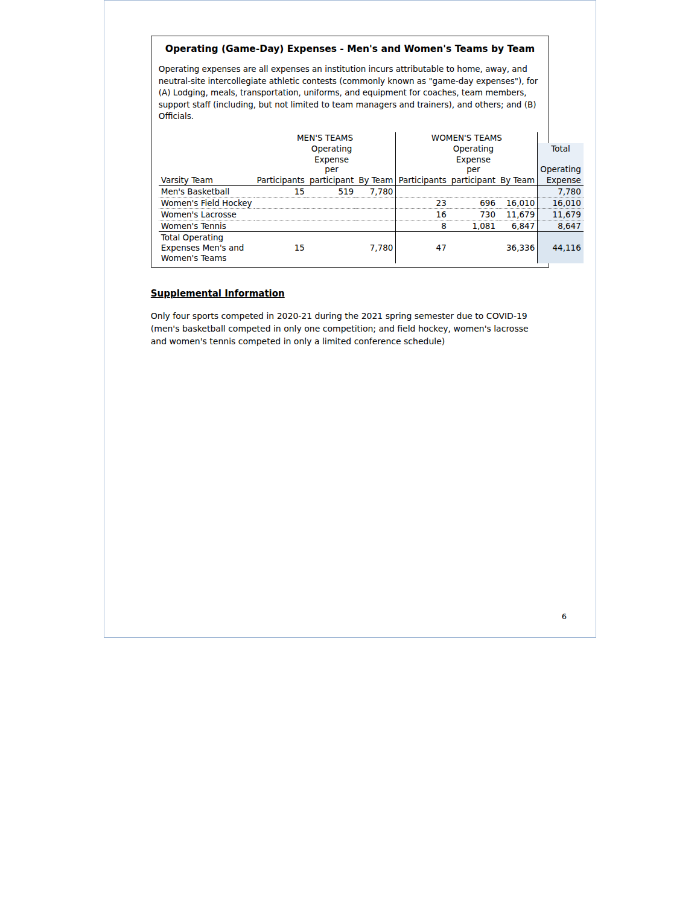Operating (Game-Day) Expenses - Men's and Women's Teams by Team
Operating expenses are all expenses an institution incurs attributable to home, away, and neutral-site intercollegiate athletic contests (commonly known as "game-day expenses"), for (A) Lodging, meals, transportation, uniforms, and equipment for coaches, team members, support staff (including, but not limited to team managers and trainers), and others; and (B) Officials.
| | MEN'S TEAMS | WOMEN'S TEAMS | |
| --- | --- | --- | --- |
| | | Operating | | | Operating | | Total |
| | | Expense per | | | Expense per | | Operating |
| Varsity Team | Participants | participant | By Team | Participants | participant | By Team | Expense |
| Men's Basketball | 15 | 519 | 7,780 | | | | 7,780 |
| Women's Field Hockey | | | | 23 | 696 | 16,010 | 16,010 |
| Women's Lacrosse | | | | 16 | 730 | 11,679 | 11,679 |
| Women's Tennis | | | | 8 | 1,081 | 6,847 | 8,647 |
| Total Operating Expenses Men's and Women's Teams | 15 | | 7,780 | 47 | | 36,336 | 44,116 |
Supplemental Information
Only four sports competed in 2020-21 during the 2021 spring semester due to COVID-19 (men's basketball competed in only one competition; and field hockey, women's lacrosse and women's tennis competed in only a limited conference schedule)
6